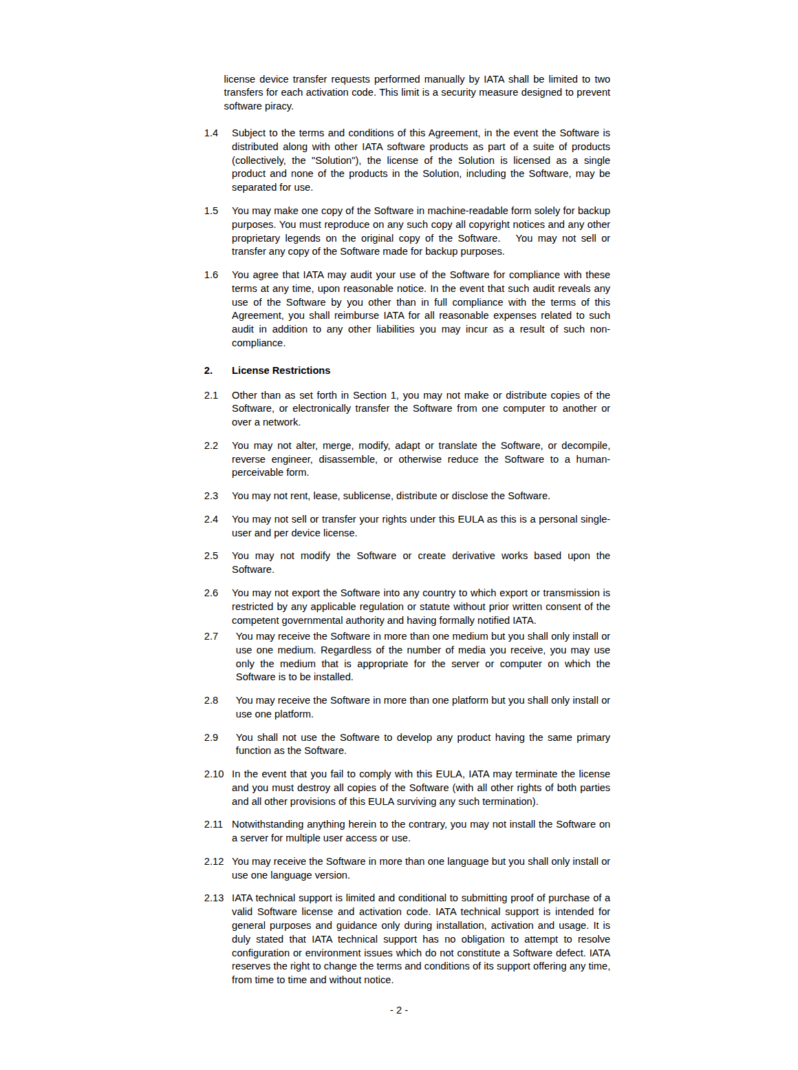license device transfer requests performed manually by IATA shall be limited to two transfers for each activation code. This limit is a security measure designed to prevent software piracy.
1.4
Subject to the terms and conditions of this Agreement, in the event the Software is distributed along with other IATA software products as part of a suite of products (collectively, the "Solution"), the license of the Solution is licensed as a single product and none of the products in the Solution, including the Software, may be separated for use.
1.5
You may make one copy of the Software in machine-readable form solely for backup purposes. You must reproduce on any such copy all copyright notices and any other proprietary legends on the original copy of the Software. You may not sell or transfer any copy of the Software made for backup purposes.
1.6
You agree that IATA may audit your use of the Software for compliance with these terms at any time, upon reasonable notice. In the event that such audit reveals any use of the Software by you other than in full compliance with the terms of this Agreement, you shall reimburse IATA for all reasonable expenses related to such audit in addition to any other liabilities you may incur as a result of such non-compliance.
2. License Restrictions
2.1
Other than as set forth in Section 1, you may not make or distribute copies of the Software, or electronically transfer the Software from one computer to another or over a network.
2.2
You may not alter, merge, modify, adapt or translate the Software, or decompile, reverse engineer, disassemble, or otherwise reduce the Software to a human-perceivable form.
2.3
You may not rent, lease, sublicense, distribute or disclose the Software.
2.4
You may not sell or transfer your rights under this EULA as this is a personal single-user and per device license.
2.5
You may not modify the Software or create derivative works based upon the Software.
2.6
You may not export the Software into any country to which export or transmission is restricted by any applicable regulation or statute without prior written consent of the competent governmental authority and having formally notified IATA.
2.7
You may receive the Software in more than one medium but you shall only install or use one medium. Regardless of the number of media you receive, you may use only the medium that is appropriate for the server or computer on which the Software is to be installed.
2.8
You may receive the Software in more than one platform but you shall only install or use one platform.
2.9
You shall not use the Software to develop any product having the same primary function as the Software.
2.10
In the event that you fail to comply with this EULA, IATA may terminate the license and you must destroy all copies of the Software (with all other rights of both parties and all other provisions of this EULA surviving any such termination).
2.11
Notwithstanding anything herein to the contrary, you may not install the Software on a server for multiple user access or use.
2.12
You may receive the Software in more than one language but you shall only install or use one language version.
2.13
IATA technical support is limited and conditional to submitting proof of purchase of a valid Software license and activation code. IATA technical support is intended for general purposes and guidance only during installation, activation and usage. It is duly stated that IATA technical support has no obligation to attempt to resolve configuration or environment issues which do not constitute a Software defect. IATA reserves the right to change the terms and conditions of its support offering any time, from time to time and without notice.
- 2 -